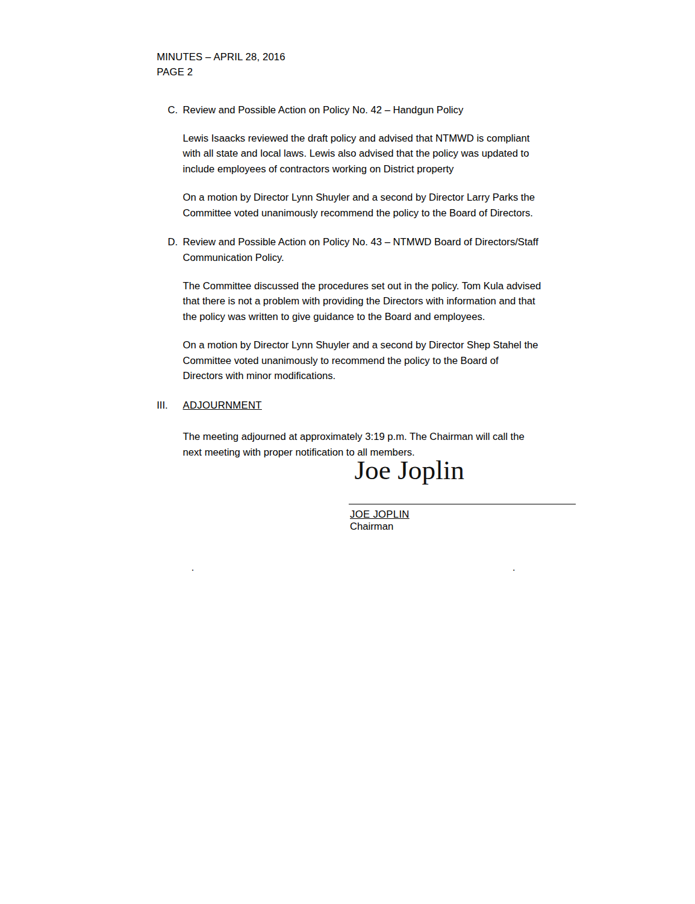MINUTES – APRIL 28, 2016
PAGE 2
C.
Review and Possible Action on Policy No. 42 – Handgun Policy
Lewis Isaacks reviewed the draft policy and advised that NTMWD is compliant with all state and local laws. Lewis also advised that the policy was updated to include employees of contractors working on District property
On a motion by Director Lynn Shuyler and a second by Director Larry Parks the Committee voted unanimously recommend the policy to the Board of Directors.
D.
Review and Possible Action on Policy No. 43 – NTMWD Board of Directors/Staff Communication Policy.
The Committee discussed the procedures set out in the policy. Tom Kula advised that there is not a problem with providing the Directors with information and that the policy was written to give guidance to the Board and employees.
On a motion by Director Lynn Shuyler and a second by Director Shep Stahel the Committee voted unanimously to recommend the policy to the Board of Directors with minor modifications.
III.
ADJOURNMENT
The meeting adjourned at approximately 3:19 p.m. The Chairman will call the next meeting with proper notification to all members.
Joe Joplin
JOE JOPLIN
Chairman
.
.